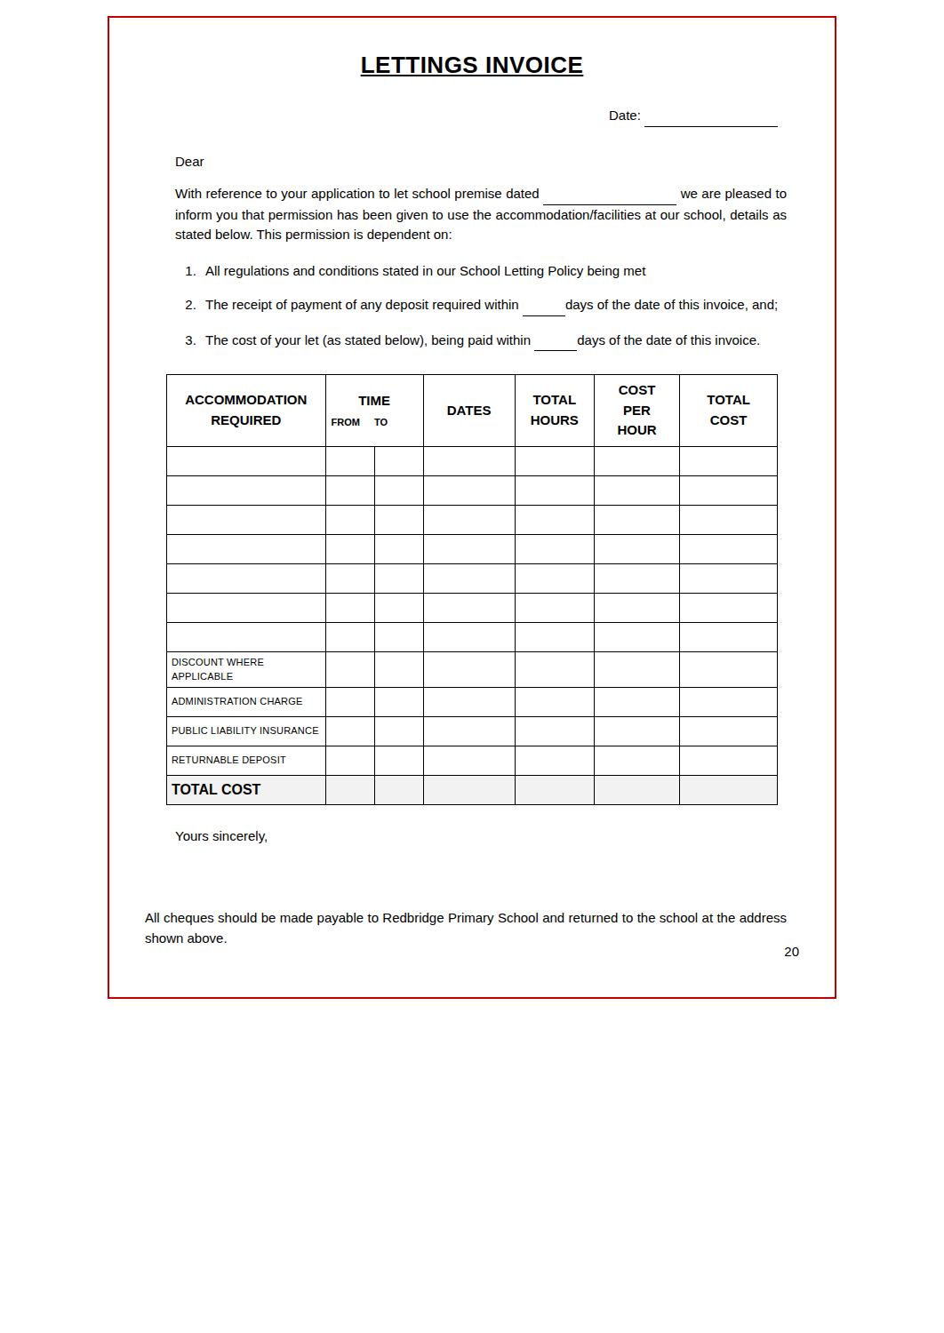LETTINGS INVOICE
Date:
Dear
With reference to your application to let school premise dated we are pleased to inform you that permission has been given to use the accommodation/facilities at our school, details as stated below. This permission is dependent on:
All regulations and conditions stated in our School Letting Policy being met
The receipt of payment of any deposit required within days of the date of this invoice, and;
The cost of your let (as stated below), being paid within days of the date of this invoice.
| ACCOMMODATION REQUIRED | TIME FROM TO | DATES | TOTAL HOURS | COST PER HOUR | TOTAL COST |
| --- | --- | --- | --- | --- | --- |
| Discount where applicable | | | | | | |
| Administration charge | | | | | | |
| Public liability insurance | | | | | | |
| Returnable deposit | | | | | | |
| TOTAL COST | | | | | | |
Yours sincerely,
All cheques should be made payable to Redbridge Primary School and returned to the school at the address shown above.
20